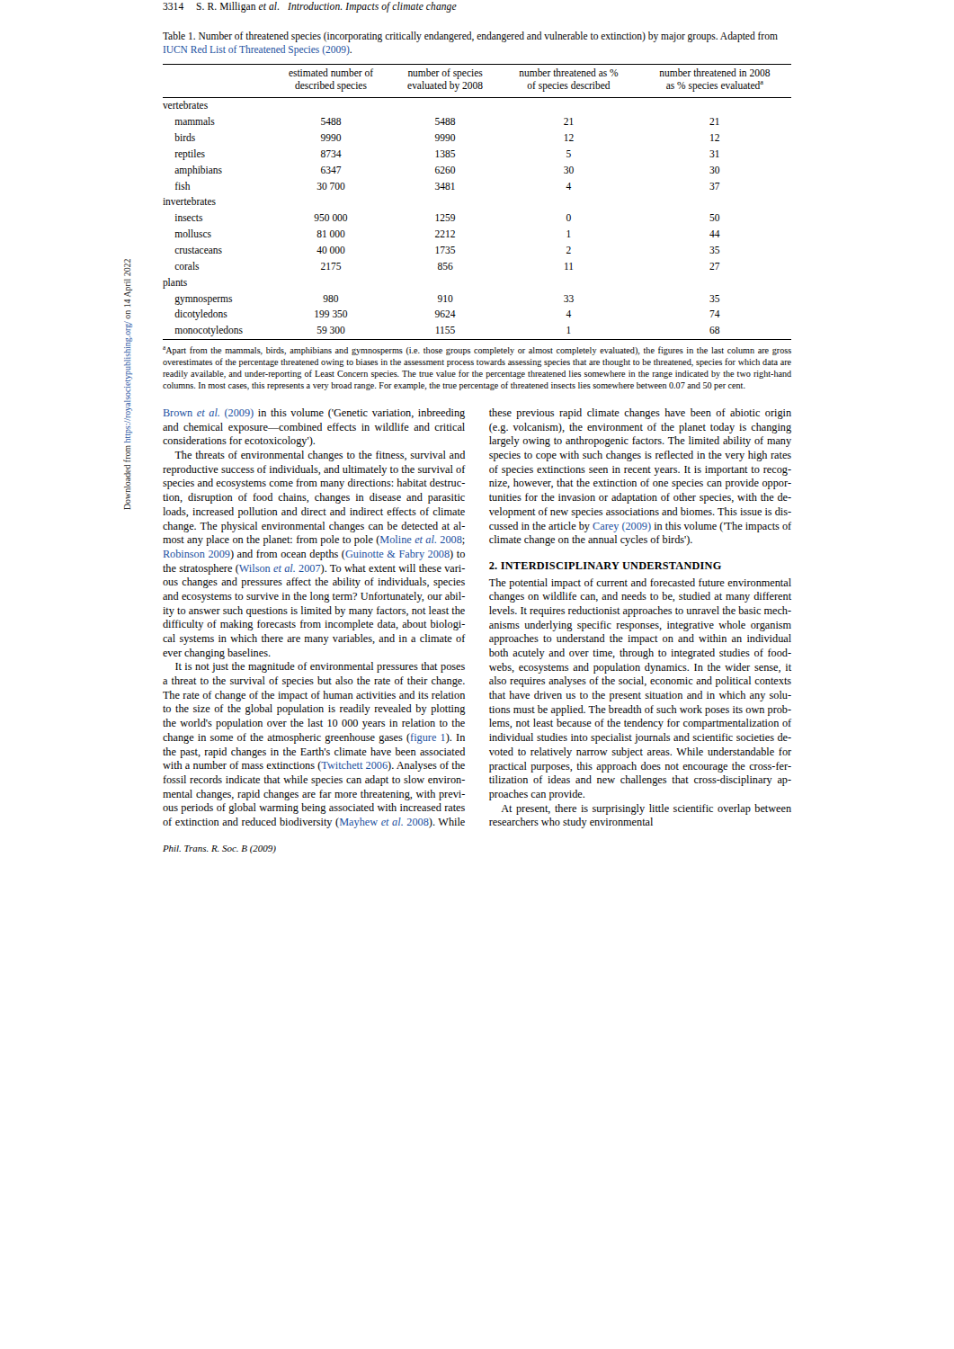Downloaded from https://royalsocietypublishing.org/ on 14 April 2022
3314 S. R. Milligan et al. Introduction. Impacts of climate change
Table 1. Number of threatened species (incorporating critically endangered, endangered and vulnerable to extinction) by major groups. Adapted from IUCN Red List of Threatened Species (2009).
| | estimated number of described species | number of species evaluated by 2008 | number threatened as % of species described | number threatened in 2008 as % species evaluated a |
| --- | --- | --- | --- | --- |
| vertebrates | | | | |
| mammals | 5488 | 5488 | 21 | 21 |
| birds | 9990 | 9990 | 12 | 12 |
| reptiles | 8734 | 1385 | 5 | 31 |
| amphibians | 6347 | 6260 | 30 | 30 |
| fish | 30 700 | 3481 | 4 | 37 |
| invertebrates | | | | |
| insects | 950 000 | 1259 | 0 | 50 |
| molluscs | 81 000 | 2212 | 1 | 44 |
| crustaceans | 40 000 | 1735 | 2 | 35 |
| corals | 2175 | 856 | 11 | 27 |
| plants | | | | |
| gymnosperms | 980 | 910 | 33 | 35 |
| dicotyledons | 199 350 | 9624 | 4 | 74 |
| monocotyledons | 59 300 | 1155 | 1 | 68 |
aApart from the mammals, birds, amphibians and gymnosperms (i.e. those groups completely or almost completely evaluated), the figures in the last column are gross overestimates of the percentage threatened owing to biases in the assessment process towards assessing species that are thought to be threatened, species for which data are readily available, and under-reporting of Least Concern species. The true value for the percentage threatened lies somewhere in the range indicated by the two right-hand columns. In most cases, this represents a very broad range. For example, the true percentage of threatened insects lies somewhere between 0.07 and 50 per cent.
Brown et al. (2009) in this volume ('Genetic variation, inbreeding and chemical exposure—combined effects in wildlife and critical considerations for ecotoxicology').
The threats of environmental changes to the fitness, survival and reproductive success of individuals, and ultimately to the survival of species and ecosystems come from many directions: habitat destruction, disruption of food chains, changes in disease and parasitic loads, increased pollution and direct and indirect effects of climate change. The physical environmental changes can be detected at almost any place on the planet: from pole to pole (Moline et al. 2008; Robinson 2009) and from ocean depths (Guinotte & Fabry 2008) to the stratosphere (Wilson et al. 2007). To what extent will these various changes and pressures affect the ability of individuals, species and ecosystems to survive in the long term? Unfortunately, our ability to answer such questions is limited by many factors, not least the difficulty of making forecasts from incomplete data, about biological systems in which there are many variables, and in a climate of ever changing baselines.
It is not just the magnitude of environmental pressures that poses a threat to the survival of species but also the rate of their change. The rate of change of the impact of human activities and its relation to the size of the global population is readily revealed by plotting the world's population over the last 10 000 years in relation to the change in some of the atmospheric greenhouse gases (figure 1). In the past, rapid changes in the Earth's climate have been associated with a number of mass extinctions (Twitchett 2006). Analyses of the fossil records indicate that while species can adapt to slow environmental changes, rapid changes are far more threatening, with previous periods of global warming being associated with increased rates of extinction and reduced biodiversity (Mayhew et al. 2008). While these previous rapid climate changes have been of abiotic origin (e.g. volcanism), the environment of the planet today is changing largely owing to anthropogenic factors. The limited ability of many species to cope with such changes is reflected in the very high rates of species extinctions seen in recent years. It is important to recognize, however, that the extinction of one species can provide opportunities for the invasion or adaptation of other species, with the development of new species associations and biomes. This issue is discussed in the article by Carey (2009) in this volume ('The impacts of climate change on the annual cycles of birds').
2. Interdisciplinary understanding
The potential impact of current and forecasted future environmental changes on wildlife can, and needs to be, studied at many different levels. It requires reductionist approaches to unravel the basic mechanisms underlying specific responses, integrative whole organism approaches to understand the impact on and within an individual both acutely and over time, through to integrated studies of foodwebs, ecosystems and population dynamics. In the wider sense, it also requires analyses of the social, economic and political contexts that have driven us to the present situation and in which any solutions must be applied. The breadth of such work poses its own problems, not least because of the tendency for compartmentalization of individual studies into specialist journals and scientific societies devoted to relatively narrow subject areas. While understandable for practical purposes, this approach does not encourage the cross-fertilization of ideas and new challenges that cross-disciplinary approaches can provide.
At present, there is surprisingly little scientific overlap between researchers who study environmental
Phil. Trans. R. Soc. B (2009)